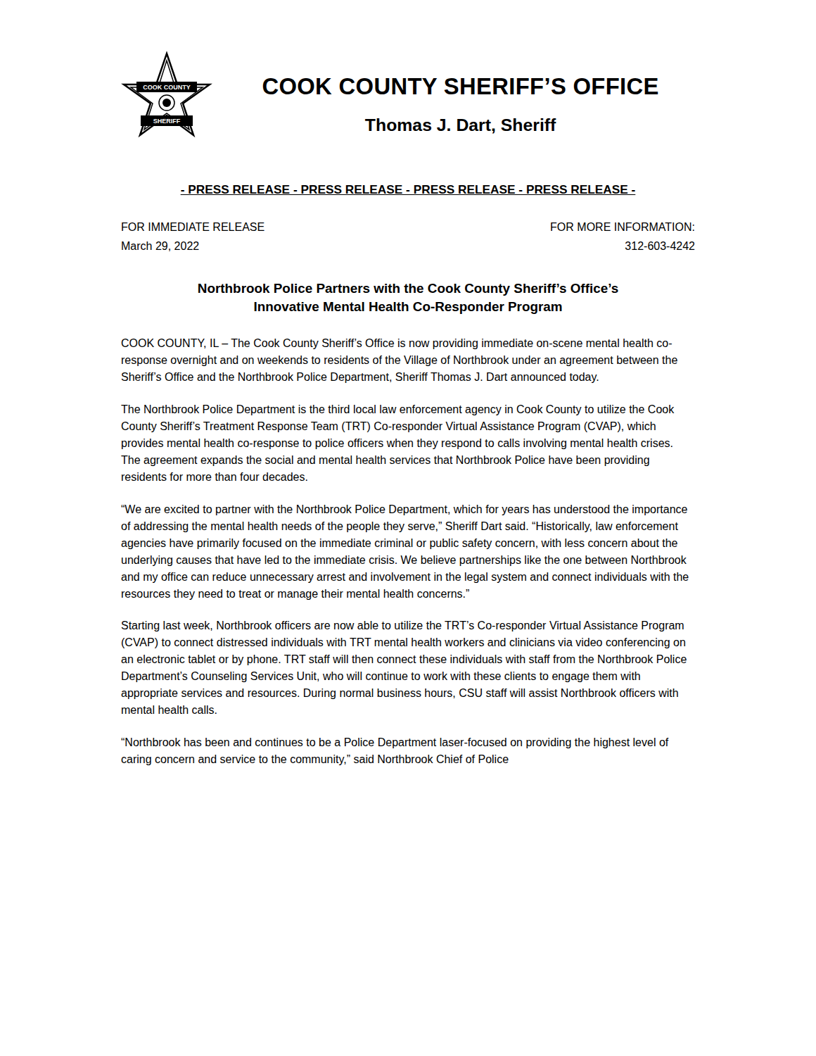COOK COUNTY SHERIFF
COOK COUNTY SHERIFF’S OFFICE
Thomas J. Dart, Sheriff
- PRESS RELEASE - PRESS RELEASE - PRESS RELEASE - PRESS RELEASE -
FOR IMMEDIATE RELEASE FOR MORE INFORMATION:
March 29, 2022 312-603-4242
Northbrook Police Partners with the Cook County Sheriff’s Office’s
Innovative Mental Health Co-Responder Program
COOK COUNTY, IL – The Cook County Sheriff’s Office is now providing immediate on-scene mental health co-response overnight and on weekends to residents of the Village of Northbrook under an agreement between the Sheriff’s Office and the Northbrook Police Department, Sheriff Thomas J. Dart announced today.
The Northbrook Police Department is the third local law enforcement agency in Cook County to utilize the Cook County Sheriff’s Treatment Response Team (TRT) Co-responder Virtual Assistance Program (CVAP), which provides mental health co-response to police officers when they respond to calls involving mental health crises. The agreement expands the social and mental health services that Northbrook Police have been providing residents for more than four decades.
“We are excited to partner with the Northbrook Police Department, which for years has understood the importance of addressing the mental health needs of the people they serve,” Sheriff Dart said. “Historically, law enforcement agencies have primarily focused on the immediate criminal or public safety concern, with less concern about the underlying causes that have led to the immediate crisis. We believe partnerships like the one between Northbrook and my office can reduce unnecessary arrest and involvement in the legal system and connect individuals with the resources they need to treat or manage their mental health concerns.”
Starting last week, Northbrook officers are now able to utilize the TRT’s Co-responder Virtual Assistance Program (CVAP) to connect distressed individuals with TRT mental health workers and clinicians via video conferencing on an electronic tablet or by phone. TRT staff will then connect these individuals with staff from the Northbrook Police Department’s Counseling Services Unit, who will continue to work with these clients to engage them with appropriate services and resources. During normal business hours, CSU staff will assist Northbrook officers with mental health calls.
“Northbrook has been and continues to be a Police Department laser-focused on providing the highest level of caring concern and service to the community,” said Northbrook Chief of Police